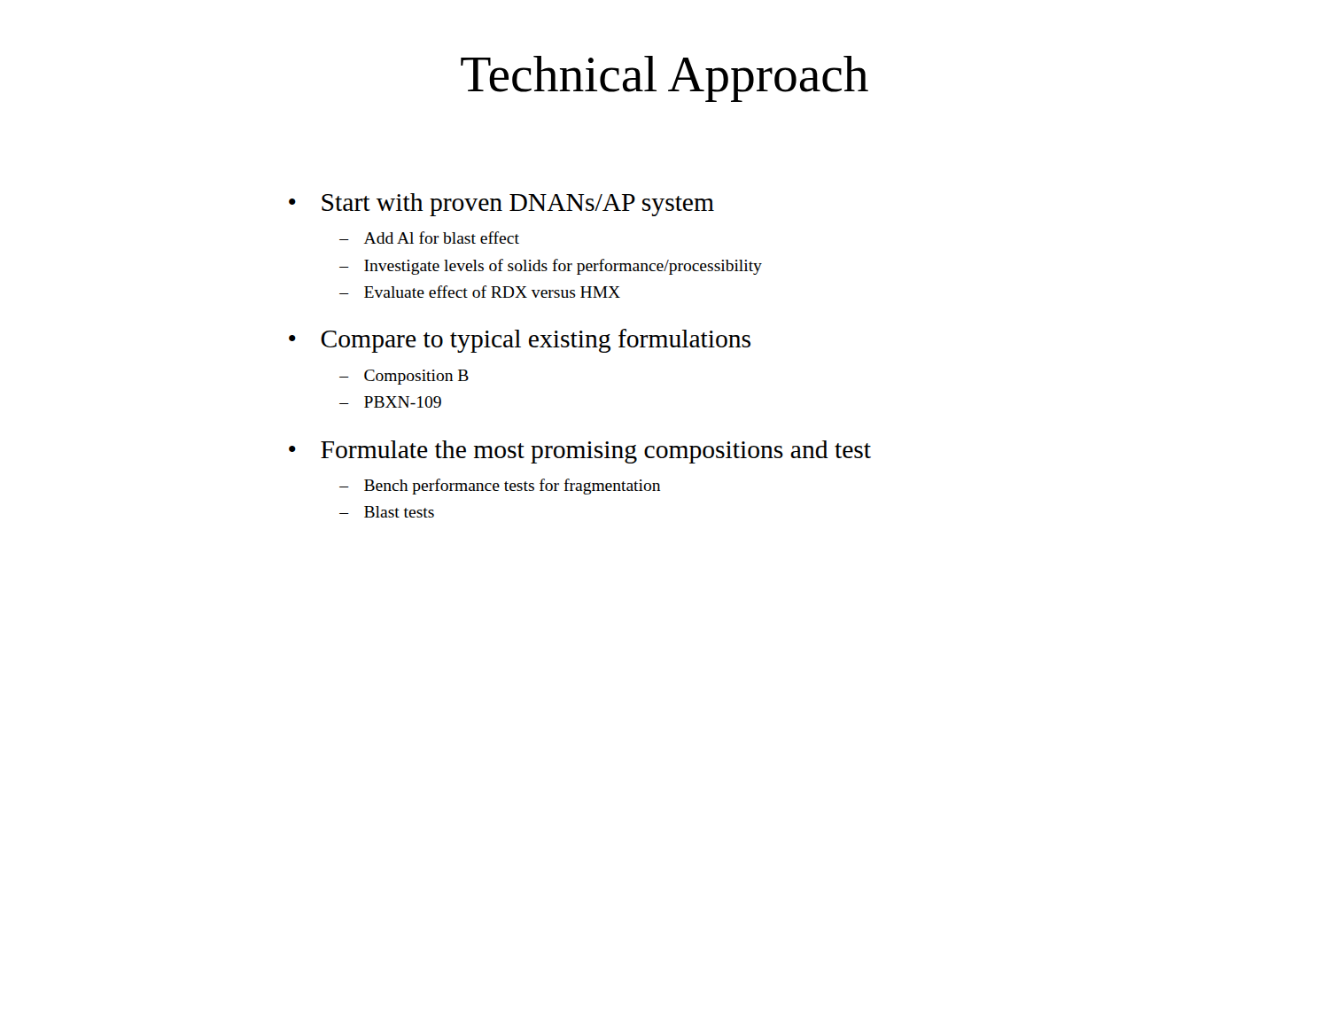Technical Approach
Start with proven DNANs/AP system
Add Al for blast effect
Investigate levels of solids for performance/processibility
Evaluate effect of RDX versus HMX
Compare to typical existing formulations
Composition B
PBXN-109
Formulate the most promising compositions and test
Bench performance tests for fragmentation
Blast tests